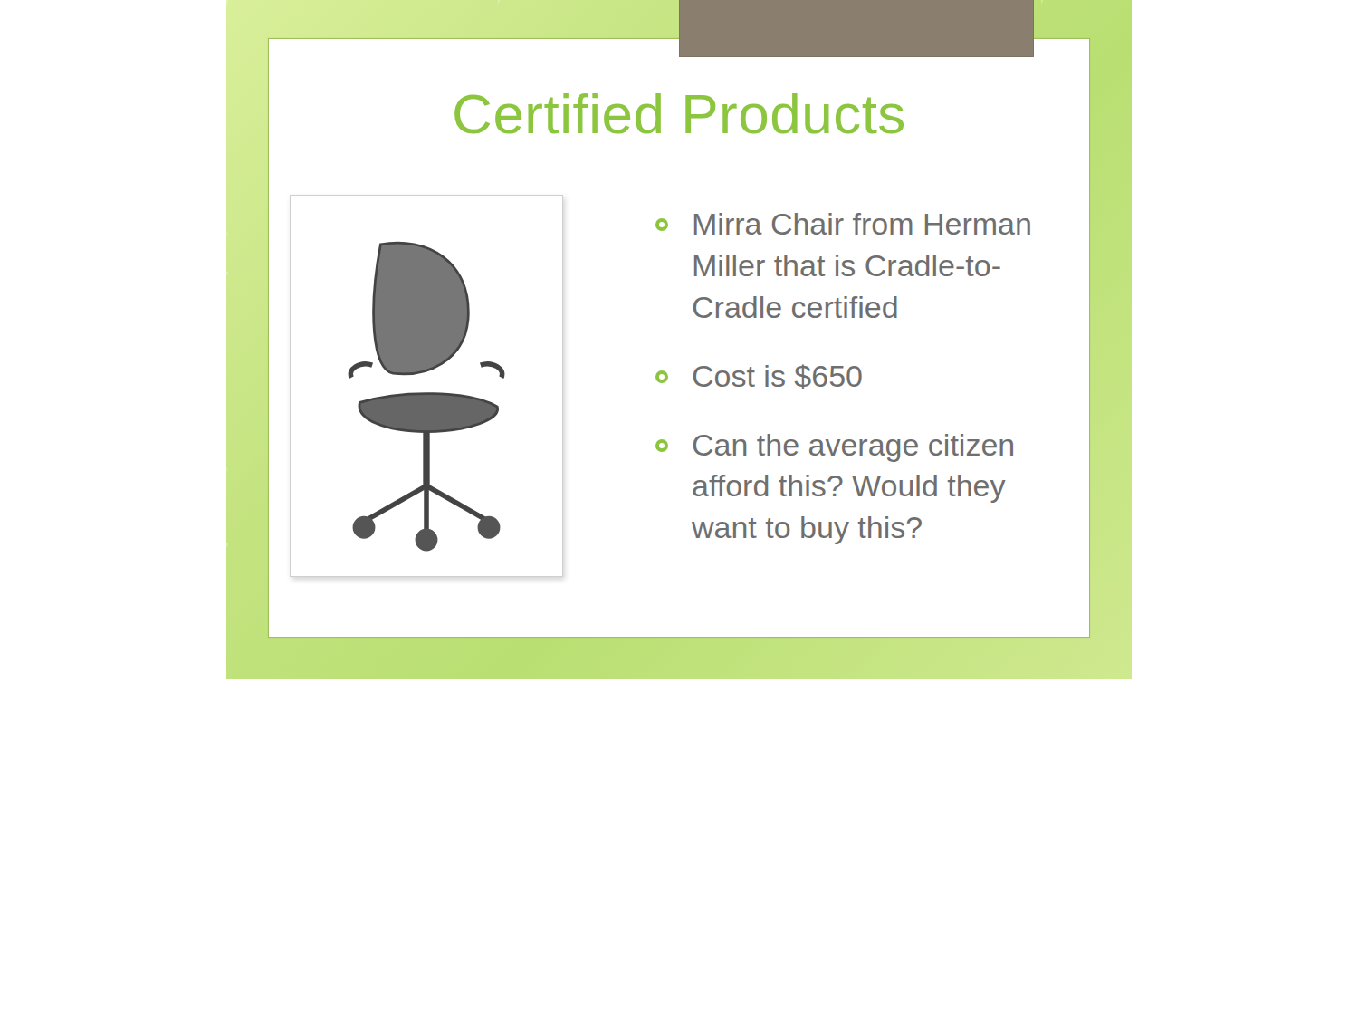Certified Products
Mirra Chair from Herman Miller that is Cradle-to-Cradle certified
Cost is $650
Can the average citizen afford this? Would they want to buy this?